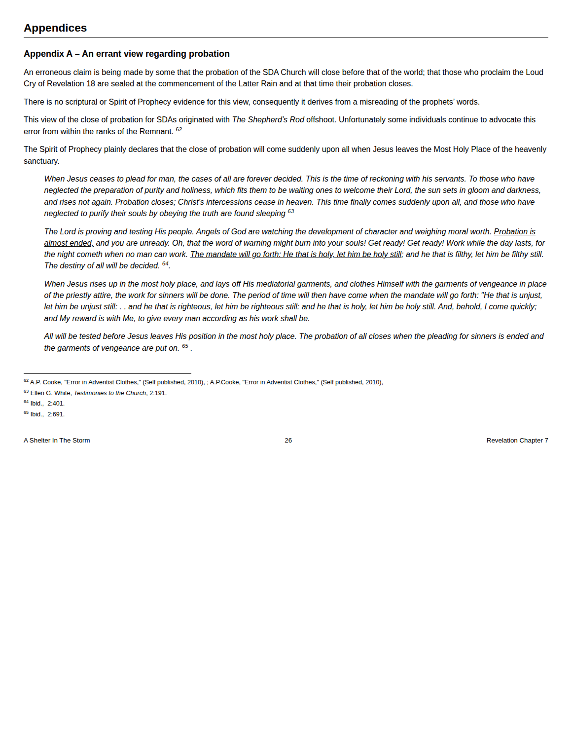Appendices
Appendix A – An errant view regarding probation
An erroneous claim is being made by some that the probation of the SDA Church will close before that of the world; that those who proclaim the Loud Cry of Revelation 18 are sealed at the commencement of the Latter Rain and at that time their probation closes.
There is no scriptural or Spirit of Prophecy evidence for this view, consequently it derives from a misreading of the prophets’ words.
This view of the close of probation for SDAs originated with The Shepherd’s Rod offshoot. Unfortunately some individuals continue to advocate this error from within the ranks of the Remnant. 62
The Spirit of Prophecy plainly declares that the close of probation will come suddenly upon all when Jesus leaves the Most Holy Place of the heavenly sanctuary.
When Jesus ceases to plead for man, the cases of all are forever decided. This is the time of reckoning with his servants. To those who have neglected the preparation of purity and holiness, which fits them to be waiting ones to welcome their Lord, the sun sets in gloom and darkness, and rises not again. Probation closes; Christ's intercessions cease in heaven. This time finally comes suddenly upon all, and those who have neglected to purify their souls by obeying the truth are found sleeping 63
The Lord is proving and testing His people. Angels of God are watching the development of character and weighing moral worth. Probation is almost ended, and you are unready. Oh, that the word of warning might burn into your souls! Get ready! Get ready! Work while the day lasts, for the night cometh when no man can work. The mandate will go forth: He that is holy, let him be holy still; and he that is filthy, let him be filthy still. The destiny of all will be decided. 64.
When Jesus rises up in the most holy place, and lays off His mediatorial garments, and clothes Himself with the garments of vengeance in place of the priestly attire, the work for sinners will be done. The period of time will then have come when the mandate will go forth: "He that is unjust, let him be unjust still: . . and he that is righteous, let him be righteous still: and he that is holy, let him be holy still. And, behold, I come quickly; and My reward is with Me, to give every man according as his work shall be.
All will be tested before Jesus leaves His position in the most holy place. The probation of all closes when the pleading for sinners is ended and the garments of vengeance are put on. 65 .
62 A.P. Cooke, "Error in Adventist Clothes," (Self published, 2010), ; A.P.Cooke, "Error in Adventist Clothes," (Self published, 2010),
63 Ellen G. White, Testimonies to the Church, 2:191.
64 Ibid., 2:401.
65 Ibid., 2:691.
A Shelter In The Storm 26 Revelation Chapter 7